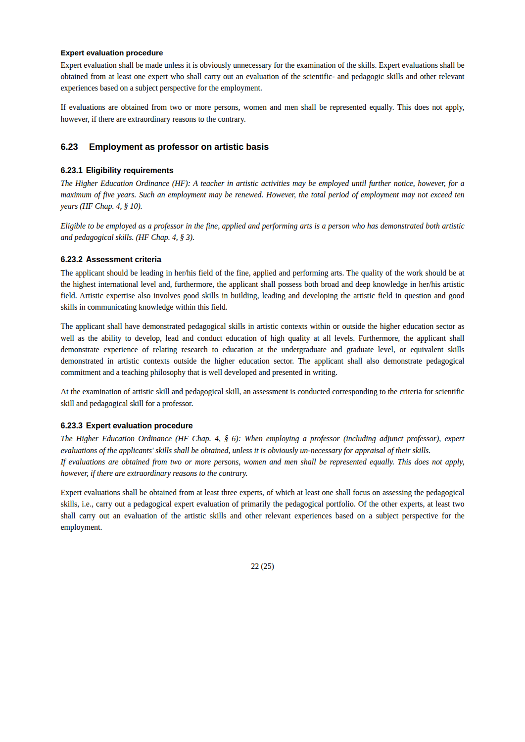Expert evaluation procedure
Expert evaluation shall be made unless it is obviously unnecessary for the examination of the skills. Expert evaluations shall be obtained from at least one expert who shall carry out an evaluation of the scientific- and pedagogic skills and other relevant experiences based on a subject perspective for the employment.
If evaluations are obtained from two or more persons, women and men shall be represented equally. This does not apply, however, if there are extraordinary reasons to the contrary.
6.23 Employment as professor on artistic basis
6.23.1 Eligibility requirements
The Higher Education Ordinance (HF): A teacher in artistic activities may be employed until further notice, however, for a maximum of five years. Such an employment may be renewed. However, the total period of employment may not exceed ten years (HF Chap. 4, § 10).
Eligible to be employed as a professor in the fine, applied and performing arts is a person who has demonstrated both artistic and pedagogical skills. (HF Chap. 4, § 3).
6.23.2 Assessment criteria
The applicant should be leading in her/his field of the fine, applied and performing arts. The quality of the work should be at the highest international level and, furthermore, the applicant shall possess both broad and deep knowledge in her/his artistic field. Artistic expertise also involves good skills in building, leading and developing the artistic field in question and good skills in communicating knowledge within this field.
The applicant shall have demonstrated pedagogical skills in artistic contexts within or outside the higher education sector as well as the ability to develop, lead and conduct education of high quality at all levels. Furthermore, the applicant shall demonstrate experience of relating research to education at the undergraduate and graduate level, or equivalent skills demonstrated in artistic contexts outside the higher education sector. The applicant shall also demonstrate pedagogical commitment and a teaching philosophy that is well developed and presented in writing.
At the examination of artistic skill and pedagogical skill, an assessment is conducted corresponding to the criteria for scientific skill and pedagogical skill for a professor.
6.23.3 Expert evaluation procedure
The Higher Education Ordinance (HF Chap. 4, § 6): When employing a professor (including adjunct professor), expert evaluations of the applicants' skills shall be obtained, unless it is obviously un-necessary for appraisal of their skills.
If evaluations are obtained from two or more persons, women and men shall be represented equally. This does not apply, however, if there are extraordinary reasons to the contrary.
Expert evaluations shall be obtained from at least three experts, of which at least one shall focus on assessing the pedagogical skills, i.e., carry out a pedagogical expert evaluation of primarily the pedagogical portfolio. Of the other experts, at least two shall carry out an evaluation of the artistic skills and other relevant experiences based on a subject perspective for the employment.
22 (25)